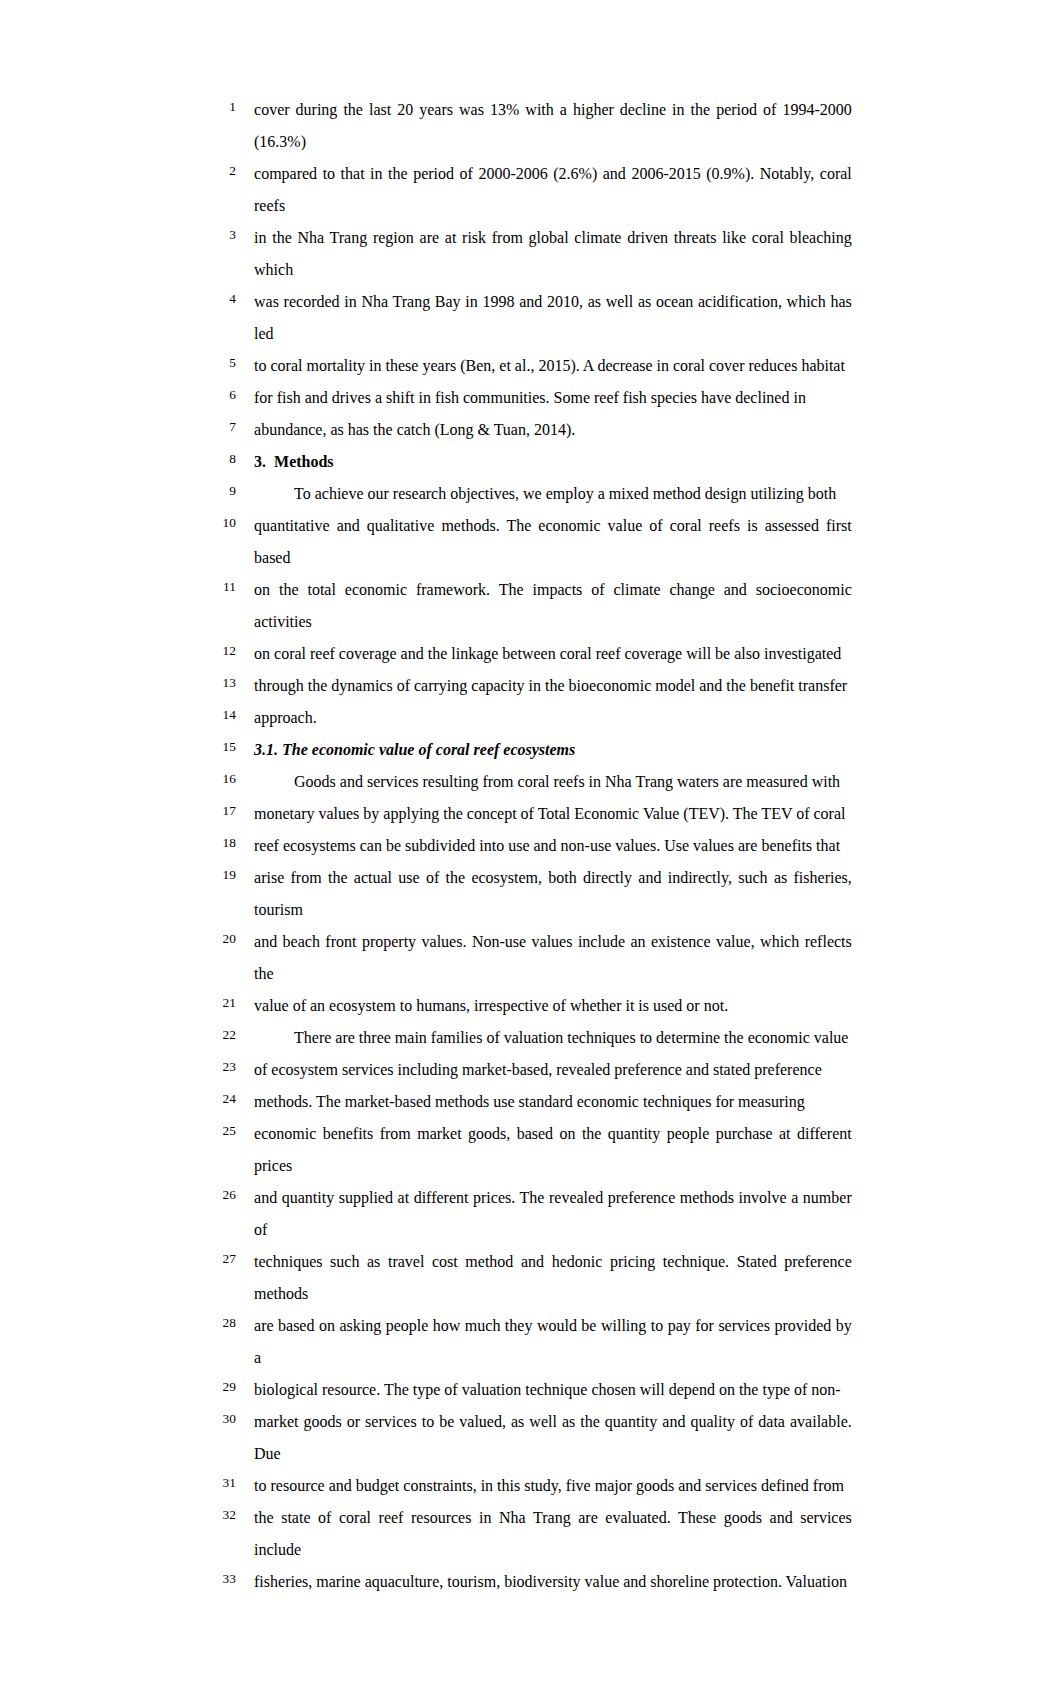cover during the last 20 years was 13% with a higher decline in the period of 1994-2000 (16.3%)
compared to that in the period of 2000-2006 (2.6%) and 2006-2015 (0.9%). Notably, coral reefs
in the Nha Trang region are at risk from global climate driven threats like coral bleaching which
was recorded in Nha Trang Bay in 1998 and 2010, as well as ocean acidification, which has led
to coral mortality in these years (Ben, et al., 2015). A decrease in coral cover reduces habitat
for fish and drives a shift in fish communities. Some reef fish species have declined in
abundance, as has the catch (Long & Tuan, 2014).
3.
Methods
To achieve our research objectives, we employ a mixed method design utilizing both
quantitative and qualitative methods. The economic value of coral reefs is assessed first based
on the total economic framework. The impacts of climate change and socioeconomic activities
on coral reef coverage and the linkage between coral reef coverage will be also investigated
through the dynamics of carrying capacity in the bioeconomic model and the benefit transfer
approach.
3.1. The economic value of coral reef ecosystems
Goods and services resulting from coral reefs in Nha Trang waters are measured with
monetary values by applying the concept of Total Economic Value (TEV). The TEV of coral
reef ecosystems can be subdivided into use and non-use values. Use values are benefits that
arise from the actual use of the ecosystem, both directly and indirectly, such as fisheries, tourism
and beach front property values. Non-use values include an existence value, which reflects the
value of an ecosystem to humans, irrespective of whether it is used or not.
There are three main families of valuation techniques to determine the economic value
of ecosystem services including market-based, revealed preference and stated preference
methods. The market-based methods use standard economic techniques for measuring
economic benefits from market goods, based on the quantity people purchase at different prices
and quantity supplied at different prices. The revealed preference methods involve a number of
techniques such as travel cost method and hedonic pricing technique. Stated preference methods
are based on asking people how much they would be willing to pay for services provided by a
biological resource. The type of valuation technique chosen will depend on the type of non-
market goods or services to be valued, as well as the quantity and quality of data available. Due
to resource and budget constraints, in this study, five major goods and services defined from
the state of coral reef resources in Nha Trang are evaluated. These goods and services include
fisheries, marine aquaculture, tourism, biodiversity value and shoreline protection. Valuation